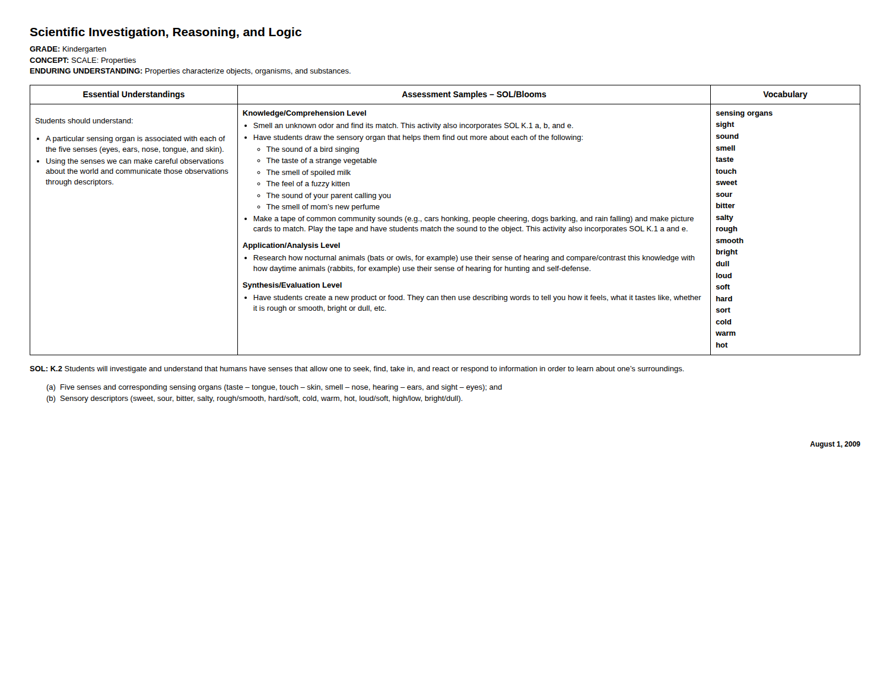Scientific Investigation, Reasoning, and Logic
GRADE: Kindergarten
CONCEPT: SCALE: Properties
ENDURING UNDERSTANDING: Properties characterize objects, organisms, and substances.
| Essential Understandings | Assessment Samples – SOL/Blooms | Vocabulary |
| --- | --- | --- |
| Students should understand: A particular sensing organ is associated with each of the five senses (eyes, ears, nose, tongue, and skin). Using the senses we can make careful observations about the world and communicate those observations through descriptors. | Knowledge/Comprehension Level Smell an unknown odor and find its match. This activity also incorporates SOL K.1 a, b, and e. Have students draw the sensory organ that helps them find out more about each of the following: The sound of a bird singing The taste of a strange vegetable The smell of spoiled milk The feel of a fuzzy kitten The sound of your parent calling you The smell of mom’s new perfume Make a tape of common community sounds (e.g., cars honking, people cheering, dogs barking, and rain falling) and make picture cards to match. Play the tape and have students match the sound to the object. This activity also incorporates SOL K.1 a and e. Application/Analysis Level Research how nocturnal animals (bats or owls, for example) use their sense of hearing and compare/contrast this knowledge with how daytime animals (rabbits, for example) use their sense of hearing for hunting and self-defense. Synthesis/Evaluation Level Have students create a new product or food. They can then use describing words to tell you how it feels, what it tastes like, whether it is rough or smooth, bright or dull, etc. | sensing organs sight sound smell taste touch sweet sour bitter salty rough smooth bright dull loud soft hard sort cold warm hot |
SOL: K.2 Students will investigate and understand that humans have senses that allow one to seek, find, take in, and react or respond to information in order to learn about one’s surroundings.
(a) Five senses and corresponding sensing organs (taste – tongue, touch – skin, smell – nose, hearing – ears, and sight – eyes); and
(b) Sensory descriptors (sweet, sour, bitter, salty, rough/smooth, hard/soft, cold, warm, hot, loud/soft, high/low, bright/dull).
August 1, 2009